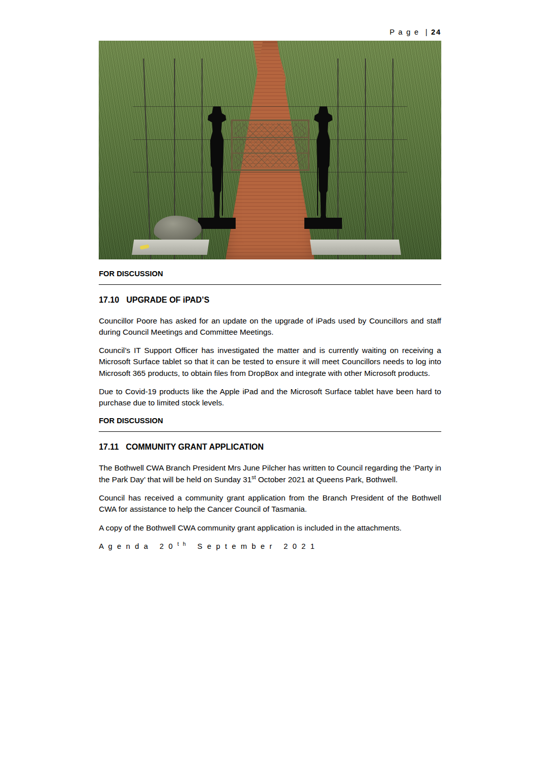P a g e | 24
FOR DISCUSSION
17.10 UPGRADE OF iPAD’S
Councillor Poore has asked for an update on the upgrade of iPads used by Councillors and staff during Council Meetings and Committee Meetings.
Council’s IT Support Officer has investigated the matter and is currently waiting on receiving a Microsoft Surface tablet so that it can be tested to ensure it will meet Councillors needs to log into Microsoft 365 products, to obtain files from DropBox and integrate with other Microsoft products.
Due to Covid-19 products like the Apple iPad and the Microsoft Surface tablet have been hard to purchase due to limited stock levels.
FOR DISCUSSION
17.11 COMMUNITY GRANT APPLICATION
The Bothwell CWA Branch President Mrs June Pilcher has written to Council regarding the ‘Party in the Park Day’ that will be held on Sunday 31st October 2021 at Queens Park, Bothwell.
Council has received a community grant application from the Branch President of the Bothwell CWA for assistance to help the Cancer Council of Tasmania.
A copy of the Bothwell CWA community grant application is included in the attachments.
A g e n d a 2 0 t h S e p t e m b e r 2 0 2 1